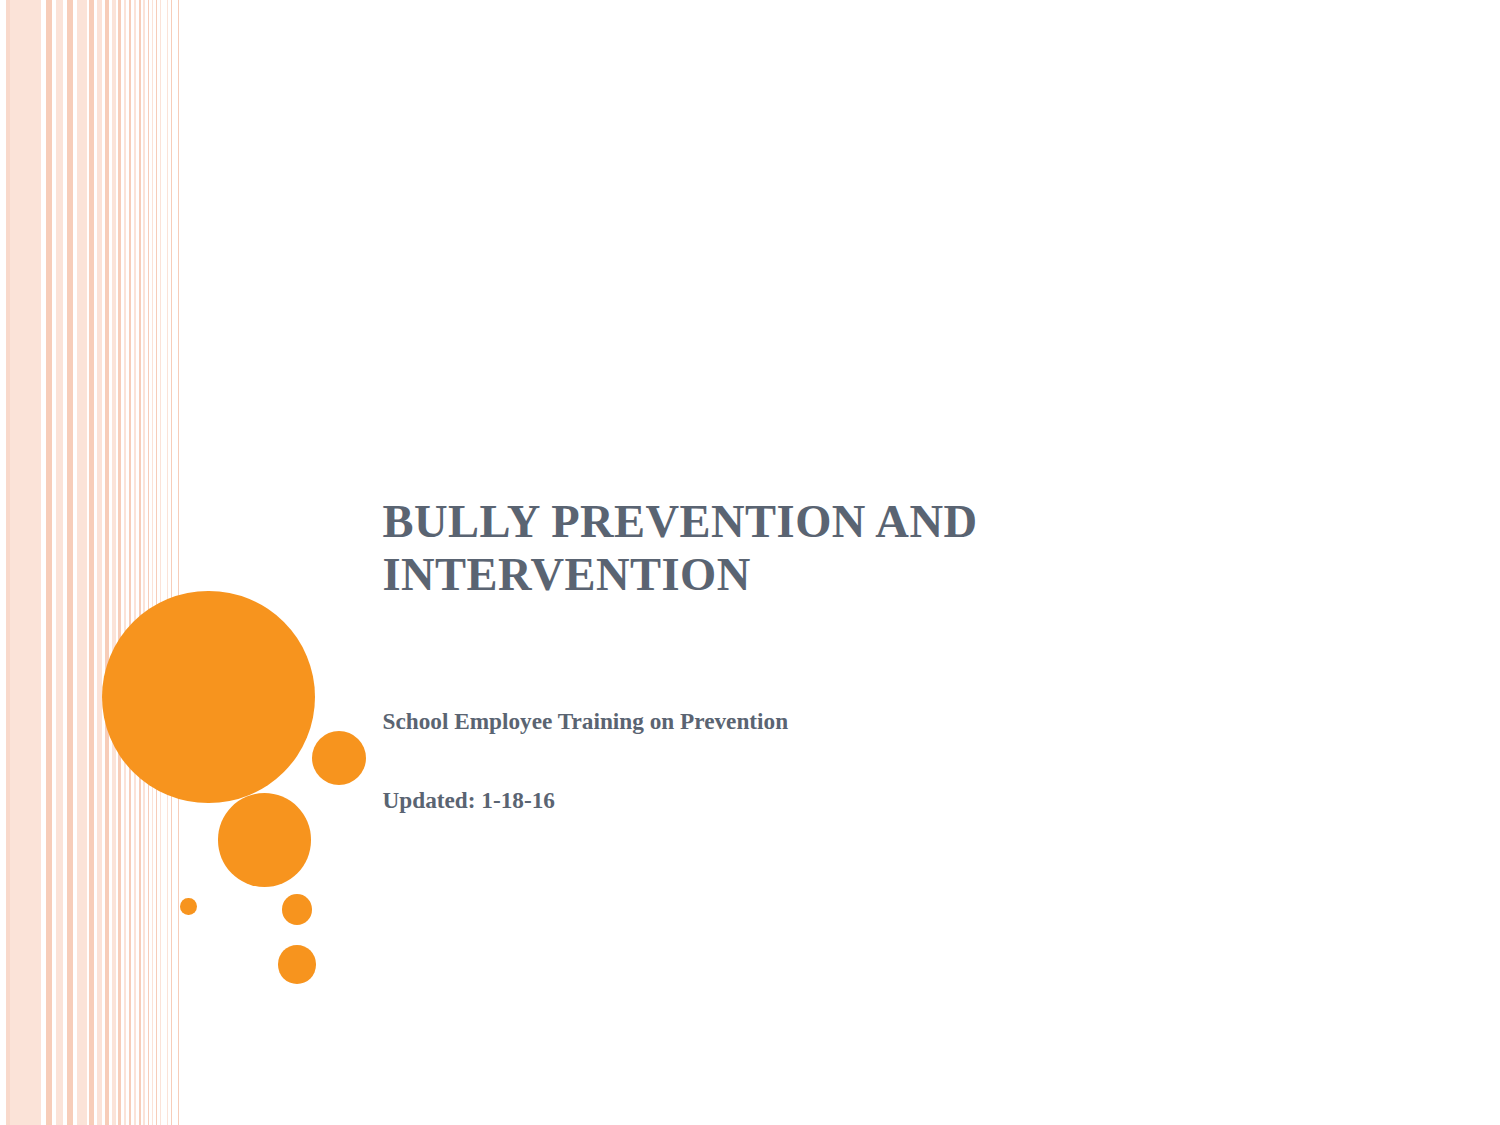BULLY PREVENTION AND INTERVENTION
School Employee Training on Prevention
Updated: 1-18-16